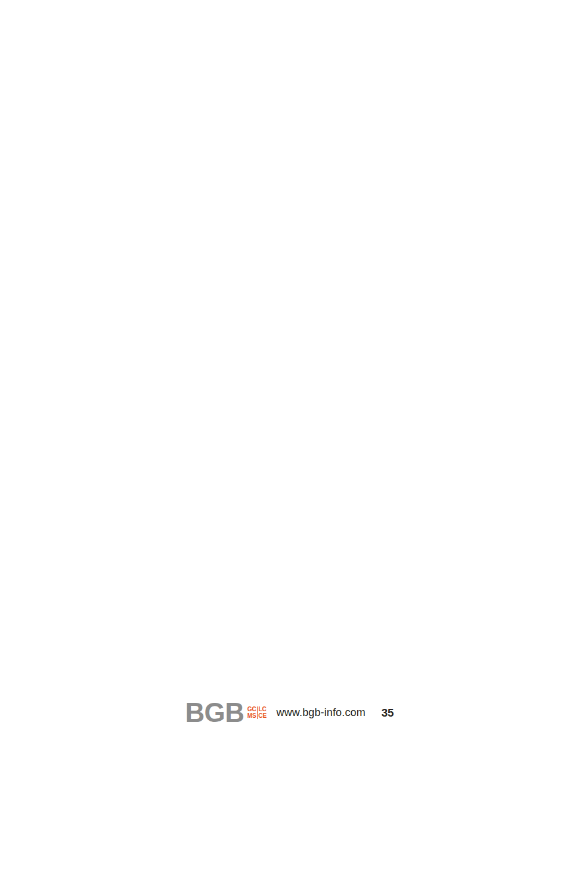BGB GC LC MS CE www.bgb-info.com 35